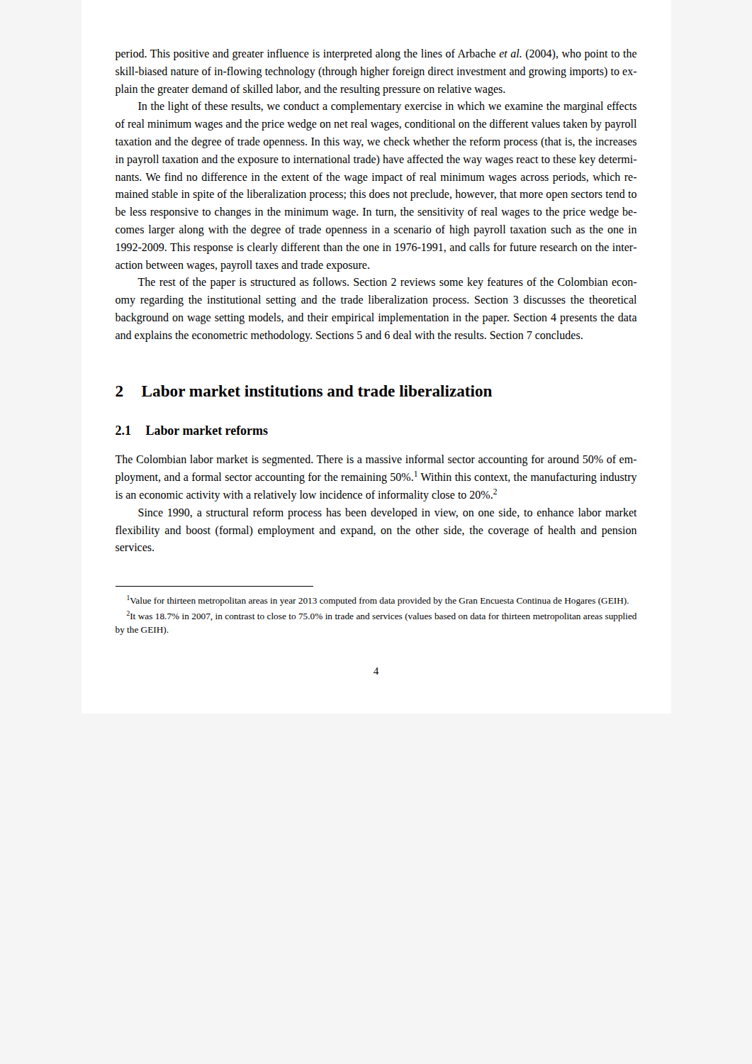period. This positive and greater influence is interpreted along the lines of Arbache et al. (2004), who point to the skill-biased nature of in-flowing technology (through higher foreign direct investment and growing imports) to explain the greater demand of skilled labor, and the resulting pressure on relative wages.
In the light of these results, we conduct a complementary exercise in which we examine the marginal effects of real minimum wages and the price wedge on net real wages, conditional on the different values taken by payroll taxation and the degree of trade openness. In this way, we check whether the reform process (that is, the increases in payroll taxation and the exposure to international trade) have affected the way wages react to these key determinants. We find no difference in the extent of the wage impact of real minimum wages across periods, which remained stable in spite of the liberalization process; this does not preclude, however, that more open sectors tend to be less responsive to changes in the minimum wage. In turn, the sensitivity of real wages to the price wedge becomes larger along with the degree of trade openness in a scenario of high payroll taxation such as the one in 1992-2009. This response is clearly different than the one in 1976-1991, and calls for future research on the interaction between wages, payroll taxes and trade exposure.
The rest of the paper is structured as follows. Section 2 reviews some key features of the Colombian economy regarding the institutional setting and the trade liberalization process. Section 3 discusses the theoretical background on wage setting models, and their empirical implementation in the paper. Section 4 presents the data and explains the econometric methodology. Sections 5 and 6 deal with the results. Section 7 concludes.
2 Labor market institutions and trade liberalization
2.1 Labor market reforms
The Colombian labor market is segmented. There is a massive informal sector accounting for around 50% of employment, and a formal sector accounting for the remaining 50%.1 Within this context, the manufacturing industry is an economic activity with a relatively low incidence of informality close to 20%.2
Since 1990, a structural reform process has been developed in view, on one side, to enhance labor market flexibility and boost (formal) employment and expand, on the other side, the coverage of health and pension services.
1Value for thirteen metropolitan areas in year 2013 computed from data provided by the Gran Encuesta Continua de Hogares (GEIH).
2It was 18.7% in 2007, in contrast to close to 75.0% in trade and services (values based on data for thirteen metropolitan areas supplied by the GEIH).
4